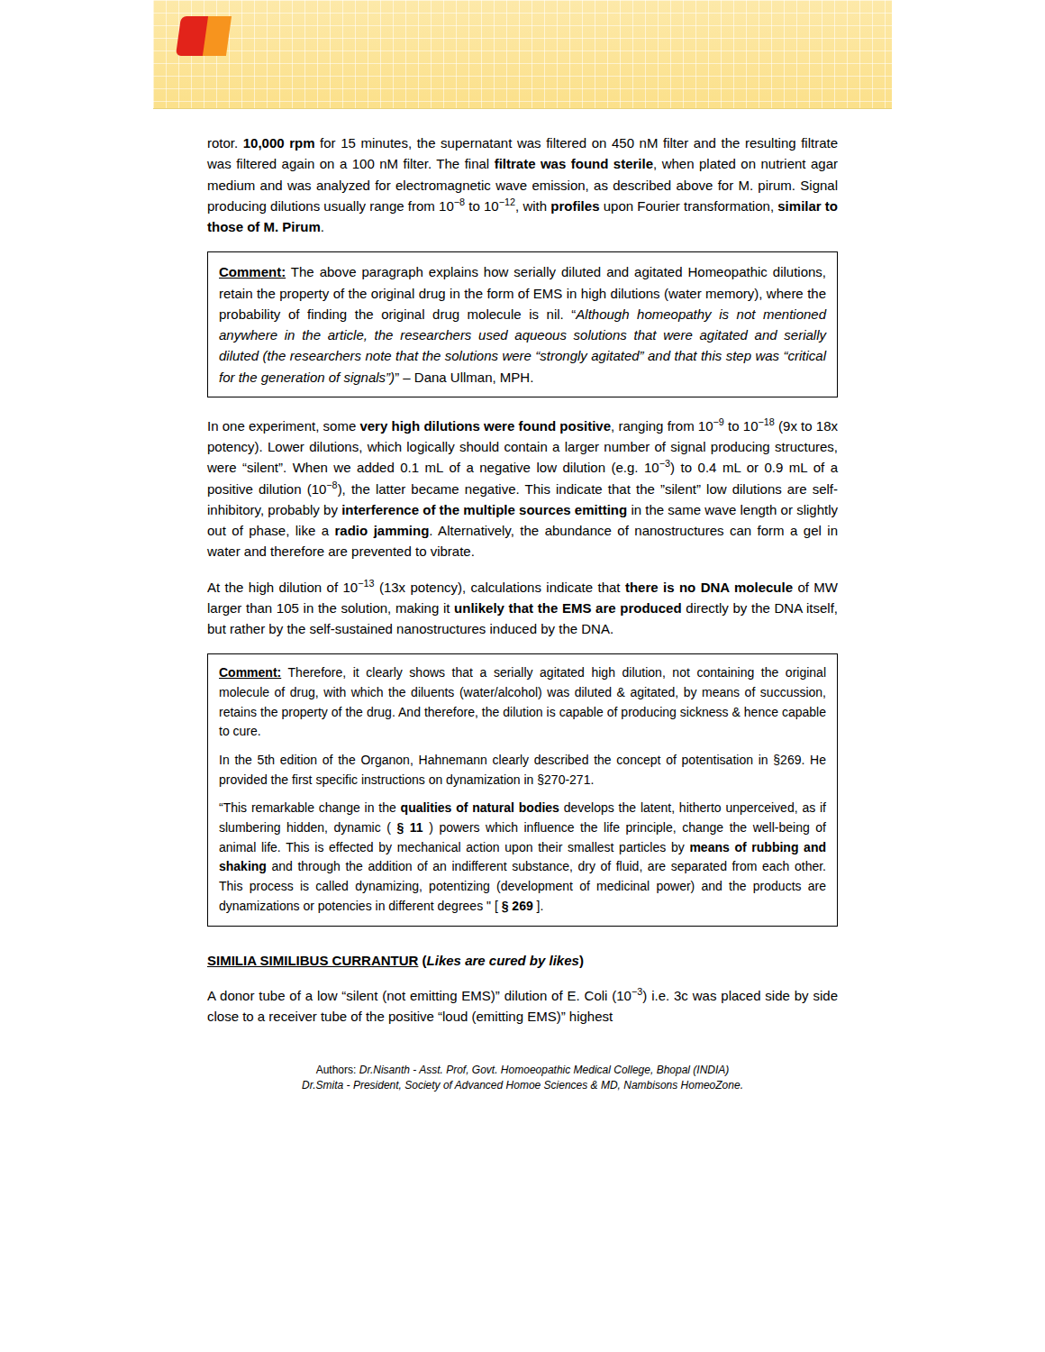rotor. 10,000 rpm for 15 minutes, the supernatant was filtered on 450 nM filter and the resulting filtrate was filtered again on a 100 nM filter. The final filtrate was found sterile, when plated on nutrient agar medium and was analyzed for electromagnetic wave emission, as described above for M. pirum. Signal producing dilutions usually range from 10−8 to 10−12, with profiles upon Fourier transformation, similar to those of M. Pirum.
Comment: The above paragraph explains how serially diluted and agitated Homeopathic dilutions, retain the property of the original drug in the form of EMS in high dilutions (water memory), where the probability of finding the original drug molecule is nil. “Although homeopathy is not mentioned anywhere in the article, the researchers used aqueous solutions that were agitated and serially diluted (the researchers note that the solutions were “strongly agitated” and that this step was “critical for the generation of signals”)” – Dana Ullman, MPH.
In one experiment, some very high dilutions were found positive, ranging from 10−9 to 10−18 (9x to 18x potency). Lower dilutions, which logically should contain a larger number of signal producing structures, were “silent”. When we added 0.1 mL of a negative low dilution (e.g. 10−3) to 0.4 mL or 0.9 mL of a positive dilution (10−8), the latter became negative. This indicate that the ”silent” low dilutions are self-inhibitory, probably by interference of the multiple sources emitting in the same wave length or slightly out of phase, like a radio jamming. Alternatively, the abundance of nanostructures can form a gel in water and therefore are prevented to vibrate.
At the high dilution of 10−13 (13x potency), calculations indicate that there is no DNA molecule of MW larger than 105 in the solution, making it unlikely that the EMS are produced directly by the DNA itself, but rather by the self-sustained nanostructures induced by the DNA.
Comment: Therefore, it clearly shows that a serially agitated high dilution, not containing the original molecule of drug, with which the diluents (water/alcohol) was diluted & agitated, by means of succussion, retains the property of the drug. And therefore, the dilution is capable of producing sickness & hence capable to cure.
In the 5th edition of the Organon, Hahnemann clearly described the concept of potentisation in §269. He provided the first specific instructions on dynamization in §270-271.
“This remarkable change in the qualities of natural bodies develops the latent, hitherto unperceived, as if slumbering hidden, dynamic ( § 11 ) powers which influence the life principle, change the well-being of animal life. This is effected by mechanical action upon their smallest particles by means of rubbing and shaking and through the addition of an indifferent substance, dry of fluid, are separated from each other. This process is called dynamizing, potentizing (development of medicinal power) and the products are dynamizations or potencies in different degrees " [ § 269 ].
SIMILIA SIMILIBUS CURRANTUR (Likes are cured by likes)
A donor tube of a low “silent (not emitting EMS)” dilution of E. Coli (10−3) i.e. 3c was placed side by side close to a receiver tube of the positive “loud (emitting EMS)” highest
Authors: Dr.Nisanth - Asst. Prof, Govt. Homoeopathic Medical College, Bhopal (INDIA)
Dr.Smita - President, Society of Advanced Homoe Sciences & MD, Nambisons HomeoZone.